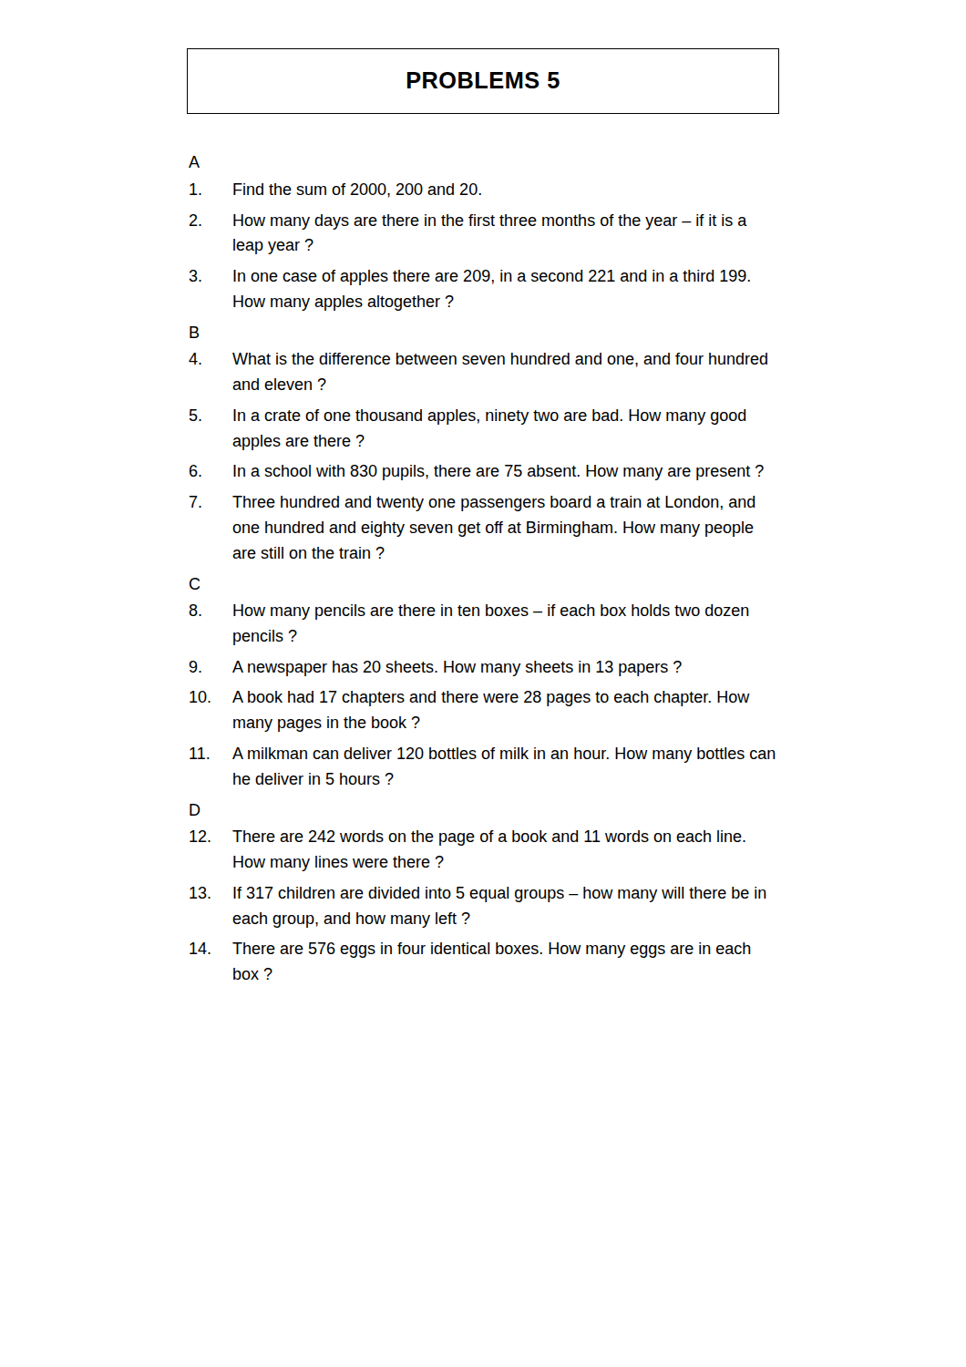PROBLEMS 5
A
1. Find the sum of 2000, 200 and 20.
2. How many days are there in the first three months of the year – if it is a leap year ?
3. In one case of apples there are 209, in a second 221 and in a third 199. How many apples altogether ?
B
4. What is the difference between seven hundred and one, and four hundred and eleven ?
5. In a crate of one thousand apples, ninety two are bad. How many good apples are there ?
6. In a school with 830 pupils, there are 75 absent. How many are present ?
7. Three hundred and twenty one passengers board a train at London, and one hundred and eighty seven get off at Birmingham. How many people are still on the train ?
C
8. How many pencils are there in ten boxes – if each box holds two dozen pencils ?
9. A newspaper has 20 sheets. How many sheets in 13 papers ?
10. A book had 17 chapters and there were 28 pages to each chapter. How many pages in the book ?
11. A milkman can deliver 120 bottles of milk in an hour. How many bottles can he deliver in 5 hours ?
D
12. There are 242 words on the page of a book and 11 words on each line. How many lines were there ?
13. If 317 children are divided into 5 equal groups – how many will there be in each group, and how many left ?
14. There are 576 eggs in four identical boxes. How many eggs are in each box ?